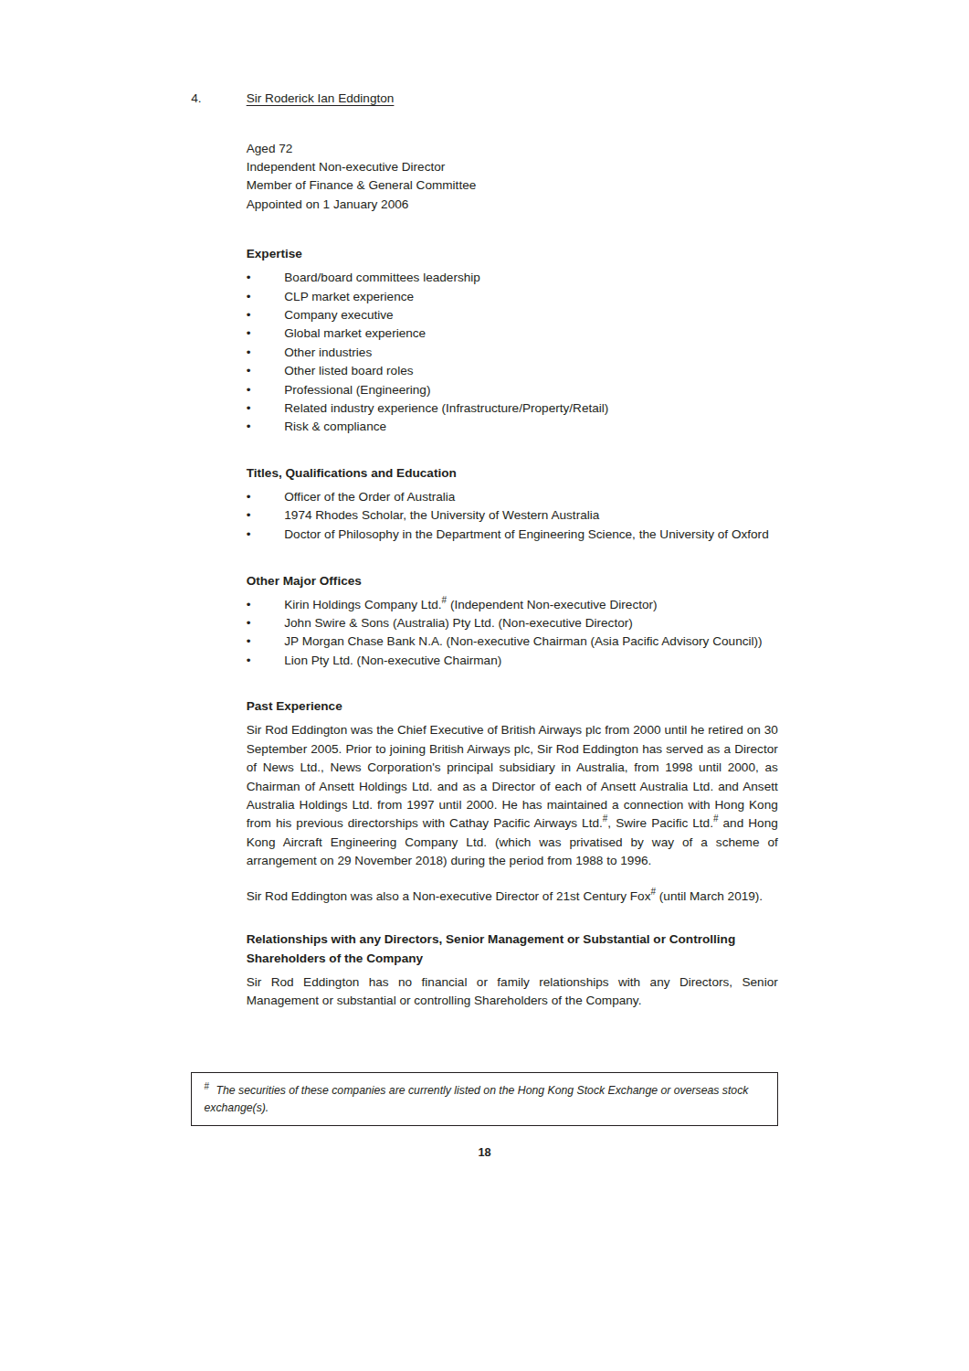4.
Sir Roderick Ian Eddington
Aged 72
Independent Non-executive Director
Member of Finance & General Committee
Appointed on 1 January 2006
Expertise
Board/board committees leadership
CLP market experience
Company executive
Global market experience
Other industries
Other listed board roles
Professional (Engineering)
Related industry experience (Infrastructure/Property/Retail)
Risk & compliance
Titles, Qualifications and Education
Officer of the Order of Australia
1974 Rhodes Scholar, the University of Western Australia
Doctor of Philosophy in the Department of Engineering Science, the University of Oxford
Other Major Offices
Kirin Holdings Company Ltd.# (Independent Non-executive Director)
John Swire & Sons (Australia) Pty Ltd. (Non-executive Director)
JP Morgan Chase Bank N.A. (Non-executive Chairman (Asia Pacific Advisory Council))
Lion Pty Ltd. (Non-executive Chairman)
Past Experience
Sir Rod Eddington was the Chief Executive of British Airways plc from 2000 until he retired on 30 September 2005. Prior to joining British Airways plc, Sir Rod Eddington has served as a Director of News Ltd., News Corporation's principal subsidiary in Australia, from 1998 until 2000, as Chairman of Ansett Holdings Ltd. and as a Director of each of Ansett Australia Ltd. and Ansett Australia Holdings Ltd. from 1997 until 2000. He has maintained a connection with Hong Kong from his previous directorships with Cathay Pacific Airways Ltd.#, Swire Pacific Ltd.# and Hong Kong Aircraft Engineering Company Ltd. (which was privatised by way of a scheme of arrangement on 29 November 2018) during the period from 1988 to 1996.
Sir Rod Eddington was also a Non-executive Director of 21st Century Fox# (until March 2019).
Relationships with any Directors, Senior Management or Substantial or Controlling Shareholders of the Company
Sir Rod Eddington has no financial or family relationships with any Directors, Senior Management or substantial or controlling Shareholders of the Company.
#The securities of these companies are currently listed on the Hong Kong Stock Exchange or overseas stock exchange(s).
18